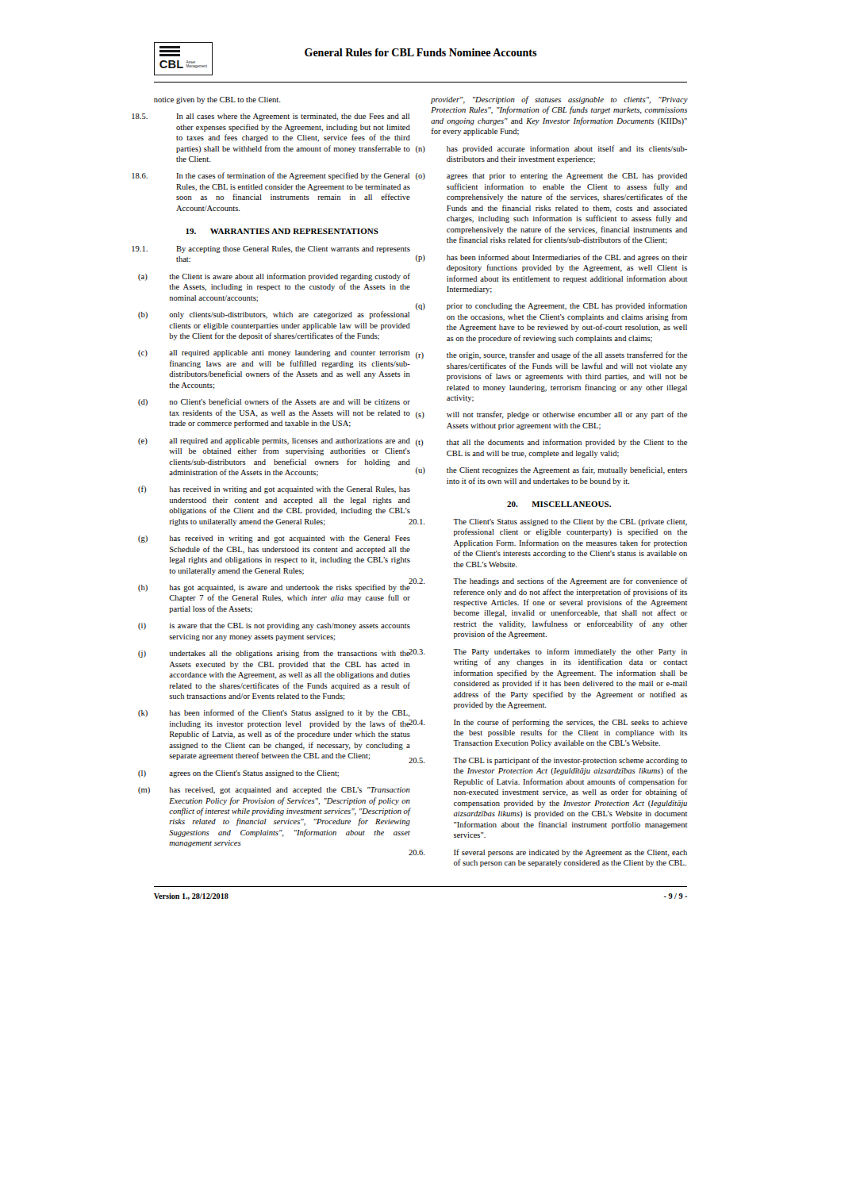CBL Asset
Management
General Rules for CBL Funds Nominee Accounts
notice given by the CBL to the Client.
18.5. In all cases where the Agreement is terminated, the due Fees and all other expenses specified by the Agreement, including but not limited to taxes and fees charged to the Client, service fees of the third parties) shall be withheld from the amount of money transferrable to the Client.
18.6. In the cases of termination of the Agreement specified by the General Rules, the CBL is entitled consider the Agreement to be terminated as soon as no financial instruments remain in all effective Account/Accounts.
19. WARRANTIES AND REPRESENTATIONS
19.1. By accepting those General Rules, the Client warrants and represents that:
(a) the Client is aware about all information provided regarding custody of the Assets, including in respect to the custody of the Assets in the nominal account/accounts;
(b) only clients/sub-distributors, which are categorized as professional clients or eligible counterparties under applicable law will be provided by the Client for the deposit of shares/certificates of the Funds;
(c) all required applicable anti money laundering and counter terrorism financing laws are and will be fulfilled regarding its clients/sub-distributors/beneficial owners of the Assets and as well any Assets in the Accounts;
(d) no Client's beneficial owners of the Assets are and will be citizens or tax residents of the USA, as well as the Assets will not be related to trade or commerce performed and taxable in the USA;
(e) all required and applicable permits, licenses and authorizations are and will be obtained either from supervising authorities or Client's clients/sub-distributors and beneficial owners for holding and administration of the Assets in the Accounts;
(f) has received in writing and got acquainted with the General Rules, has understood their content and accepted all the legal rights and obligations of the Client and the CBL provided, including the CBL's rights to unilaterally amend the General Rules;
(g) has received in writing and got acquainted with the General Fees Schedule of the CBL, has understood its content and accepted all the legal rights and obligations in respect to it, including the CBL's rights to unilaterally amend the General Rules;
(h) has got acquainted, is aware and undertook the risks specified by the Chapter 7 of the General Rules, which inter alia may cause full or partial loss of the Assets;
(i) is aware that the CBL is not providing any cash/money assets accounts servicing nor any money assets payment services;
(j) undertakes all the obligations arising from the transactions with the Assets executed by the CBL provided that the CBL has acted in accordance with the Agreement, as well as all the obligations and duties related to the shares/certificates of the Funds acquired as a result of such transactions and/or Events related to the Funds;
(k) has been informed of the Client's Status assigned to it by the CBL, including its investor protection level provided by the laws of the Republic of Latvia, as well as of the procedure under which the status assigned to the Client can be changed, if necessary, by concluding a separate agreement thereof between the CBL and the Client;
(l) agrees on the Client's Status assigned to the Client;
(m) has received, got acquainted and accepted the CBL's "Transaction Execution Policy for Provision of Services", "Description of policy on conflict of interest while providing investment services", "Description of risks related to financial services", "Procedure for Reviewing Suggestions and Complaints", "Information about the asset management services
provider", "Description of statuses assignable to clients", "Privacy Protection Rules", "Information of CBL funds target markets, commissions and ongoing charges" and Key Investor Information Documents (KIIDs)" for every applicable Fund;
(n) has provided accurate information about itself and its clients/sub-distributors and their investment experience;
(o) agrees that prior to entering the Agreement the CBL has provided sufficient information to enable the Client to assess fully and comprehensively the nature of the services, shares/certificates of the Funds and the financial risks related to them, costs and associated charges, including such information is sufficient to assess fully and comprehensively the nature of the services, financial instruments and the financial risks related for clients/sub-distributors of the Client;
(p) has been informed about Intermediaries of the CBL and agrees on their depository functions provided by the Agreement, as well Client is informed about its entitlement to request additional information about Intermediary;
(q) prior to concluding the Agreement, the CBL has provided information on the occasions, whet the Client's complaints and claims arising from the Agreement have to be reviewed by out-of-court resolution, as well as on the procedure of reviewing such complaints and claims;
(r) the origin, source, transfer and usage of the all assets transferred for the shares/certificates of the Funds will be lawful and will not violate any provisions of laws or agreements with third parties, and will not be related to money laundering, terrorism financing or any other illegal activity;
(s) will not transfer, pledge or otherwise encumber all or any part of the Assets without prior agreement with the CBL;
(t) that all the documents and information provided by the Client to the CBL is and will be true, complete and legally valid;
(u) the Client recognizes the Agreement as fair, mutually beneficial, enters into it of its own will and undertakes to be bound by it.
20. MISCELLANEOUS.
20.1. The Client's Status assigned to the Client by the CBL (private client, professional client or eligible counterparty) is specified on the Application Form. Information on the measures taken for protection of the Client's interests according to the Client's status is available on the CBL's Website.
20.2. The headings and sections of the Agreement are for convenience of reference only and do not affect the interpretation of provisions of its respective Articles. If one or several provisions of the Agreement become illegal, invalid or unenforceable, that shall not affect or restrict the validity, lawfulness or enforceability of any other provision of the Agreement.
20.3. The Party undertakes to inform immediately the other Party in writing of any changes in its identification data or contact information specified by the Agreement. The information shall be considered as provided if it has been delivered to the mail or e-mail address of the Party specified by the Agreement or notified as provided by the Agreement.
20.4. In the course of performing the services, the CBL seeks to achieve the best possible results for the Client in compliance with its Transaction Execution Policy available on the CBL's Website.
20.5. The CBL is participant of the investor-protection scheme according to the Investor Protection Act (Ieguldītāju aizsardzības likums) of the Republic of Latvia. Information about amounts of compensation for non-executed investment service, as well as order for obtaining of compensation provided by the Investor Protection Act (Ieguldītāju aizsardzības likums) is provided on the CBL's Website in document "Information about the financial instrument portfolio management services".
20.6. If several persons are indicated by the Agreement as the Client, each of such person can be separately considered as the Client by the CBL.
Version 1., 28/12/2018
- 9 / 9 -